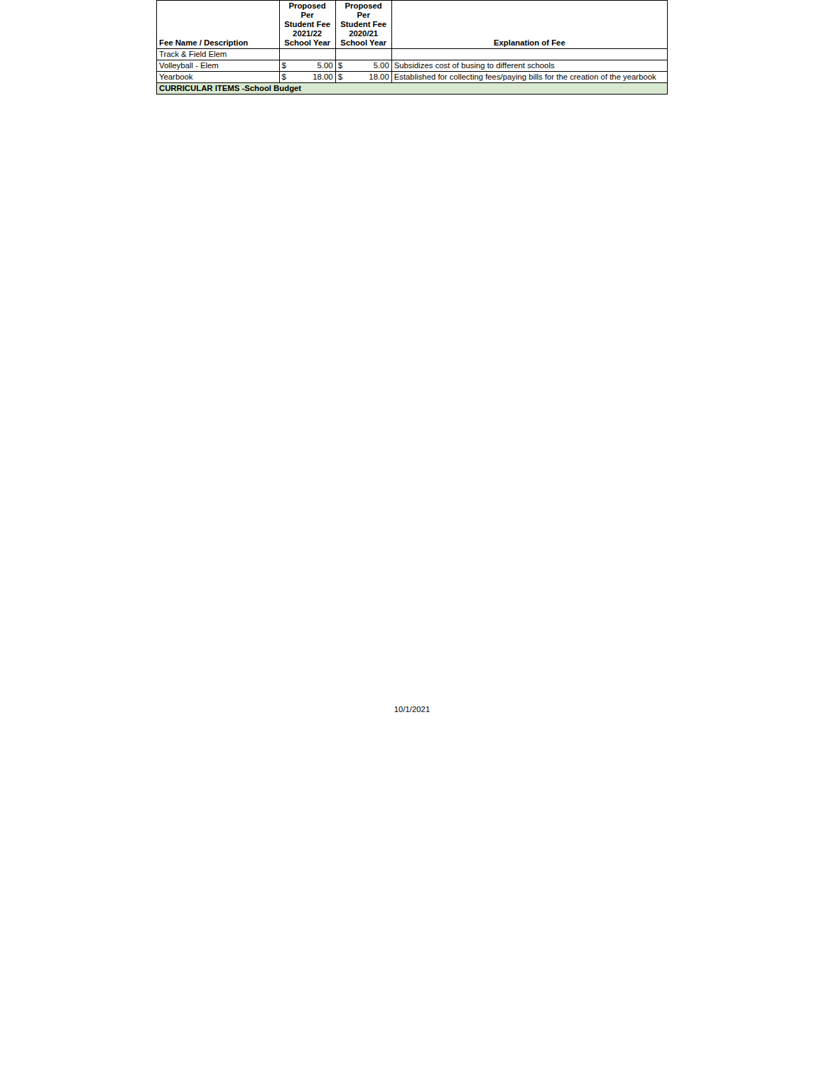| Fee Name / Description | Proposed Per Student Fee 2021/22 School Year | Proposed Per Student Fee 2020/21 School Year | Explanation of Fee |
| --- | --- | --- | --- |
| Track & Field Elem | | | |
| Volleyball - Elem | $ 5.00 | $ 5.00 | Subsidizes cost of busing to different schools |
| Yearbook | $ 18.00 | $ 18.00 | Established for collecting fees/paying bills for the creation of the yearbook |
| CURRICULAR ITEMS -School Budget |
10/1/2021